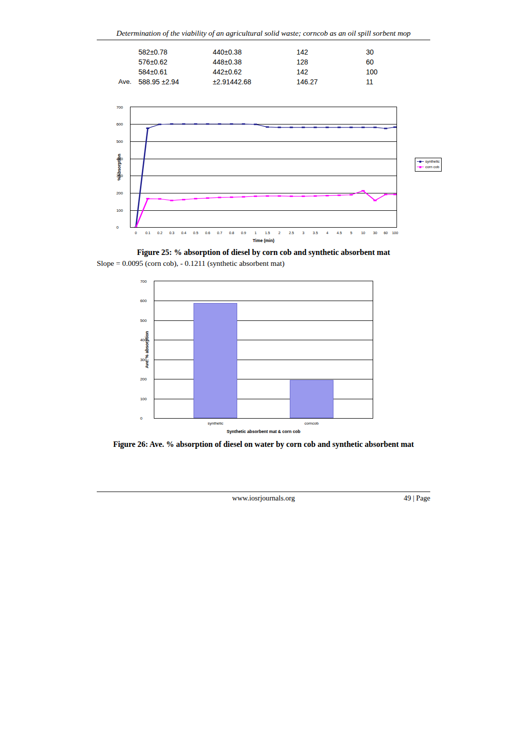Determination of the viability of an agricultural solid waste; corncob as an oil spill sorbent mop
| | 582±0.78 | 440±0.38 | 142 | 30 |
| | 576±0.62 | 448±0.38 | 128 | 60 |
| | 584±0.61 | 442±0.62 | 142 | 100 |
| Ave. | 588.95 ±2.94 | ±2.91442.68 | 146.27 | 11 |
%Absorption
0
100
200
300
400
500
600
700
0
0.1
0.2
0.3
0.4
0.5
0.6
0.7
0.8
0.9
1
1.5
2
2.5
3
3.5
4
4.5
5
10
30
60
100
Time (min)
synthetic
corn cob
Figure 25: % absorption of diesel by corn cob and synthetic absorbent mat
Slope = 0.0095 (corn cob), - 0.1211 (synthetic absorbent mat)
Ave. % absorption
0
100
200
300
400
500
600
700
synthetic
corncob
Synthetic absorbent mat & corn cob
Figure 26: Ave. % absorption of diesel on water by corn cob and synthetic absorbent mat
www.iosrjournals.org
49 | Page